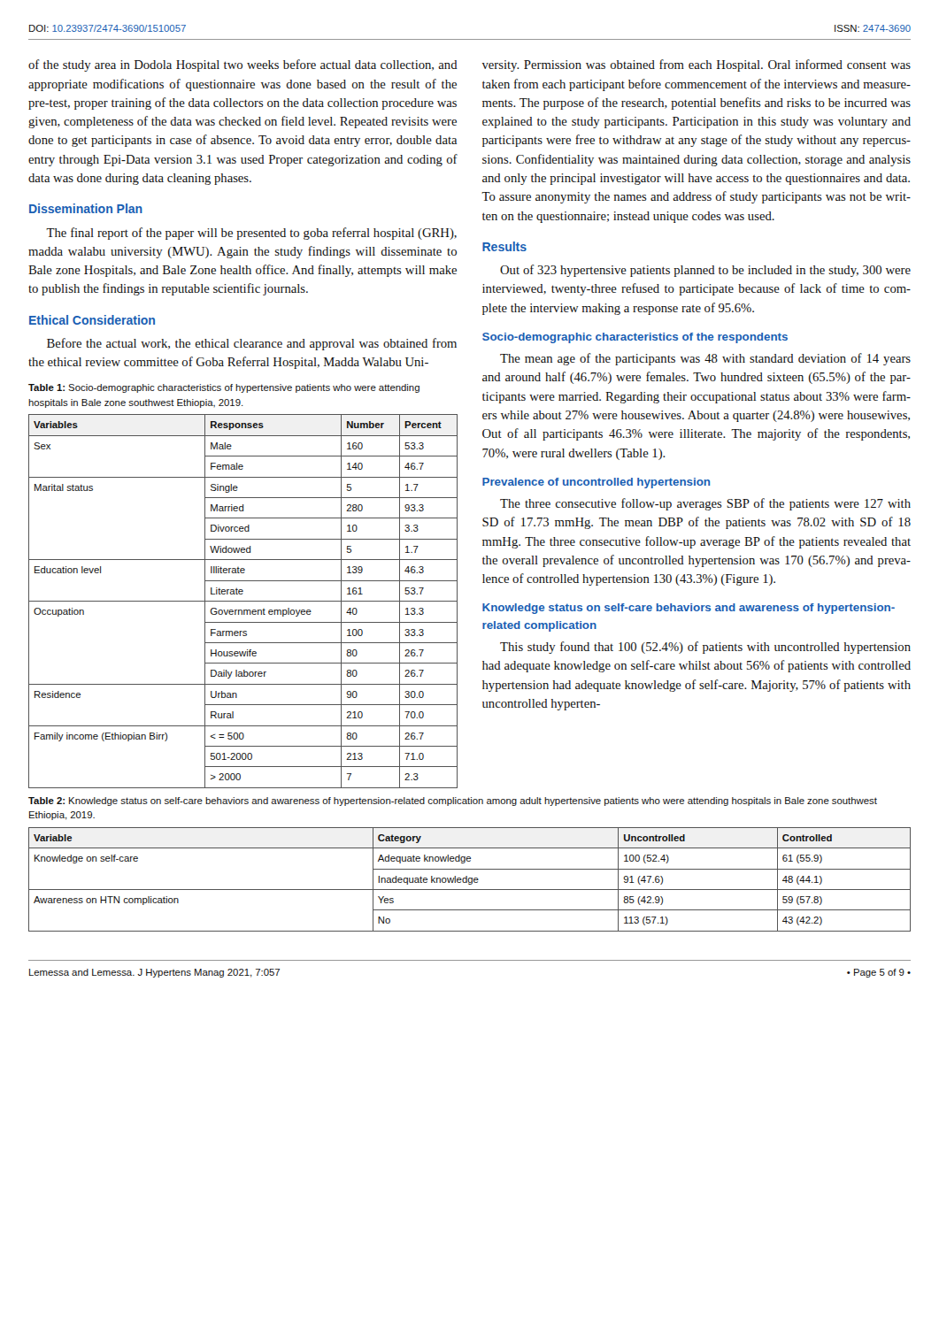DOI: 10.23937/2474-3690/1510057 ISSN: 2474-3690
of the study area in Dodola Hospital two weeks before actual data collection, and appropriate modifications of questionnaire was done based on the result of the pre-test, proper training of the data collectors on the data collection procedure was given, completeness of the data was checked on field level. Repeated revisits were done to get participants in case of absence. To avoid data entry error, double data entry through Epi-Data version 3.1 was used Proper categorization and coding of data was done during data cleaning phases.
Dissemination Plan
The final report of the paper will be presented to goba referral hospital (GRH), madda walabu university (MWU). Again the study findings will disseminate to Bale zone Hospitals, and Bale Zone health office. And finally, attempts will make to publish the findings in reputable scientific journals.
Ethical Consideration
Before the actual work, the ethical clearance and approval was obtained from the ethical review committee of Goba Referral Hospital, Madda Walabu Uni-
Table 1: Socio-demographic characteristics of hypertensive patients who were attending hospitals in Bale zone southwest Ethiopia, 2019.
| Variables | Responses | Number | Percent |
| --- | --- | --- | --- |
| Sex | Male | 160 | 53.3 |
| Female | 140 | 46.7 |
| Marital status | Single | 5 | 1.7 |
| Married | 280 | 93.3 |
| Divorced | 10 | 3.3 |
| Widowed | 5 | 1.7 |
| Education level | Illiterate | 139 | 46.3 |
| Literate | 161 | 53.7 |
| Occupation | Government employee | 40 | 13.3 |
| Farmers | 100 | 33.3 |
| Housewife | 80 | 26.7 |
| Daily laborer | 80 | 26.7 |
| Residence | Urban | 90 | 30.0 |
| Rural | 210 | 70.0 |
| Family income (Ethiopian Birr) | < = 500 | 80 | 26.7 |
| 501-2000 | 213 | 71.0 |
| > 2000 | 7 | 2.3 |
versity. Permission was obtained from each Hospital. Oral informed consent was taken from each participant before commencement of the interviews and measurements. The purpose of the research, potential benefits and risks to be incurred was explained to the study participants. Participation in this study was voluntary and participants were free to withdraw at any stage of the study without any repercussions. Confidentiality was maintained during data collection, storage and analysis and only the principal investigator will have access to the questionnaires and data. To assure anonymity the names and address of study participants was not be written on the questionnaire; instead unique codes was used.
Results
Out of 323 hypertensive patients planned to be included in the study, 300 were interviewed, twenty-three refused to participate because of lack of time to complete the interview making a response rate of 95.6%.
Socio-demographic characteristics of the respondents
The mean age of the participants was 48 with standard deviation of 14 years and around half (46.7%) were females. Two hundred sixteen (65.5%) of the participants were married. Regarding their occupational status about 33% were farmers while about 27% were housewives. About a quarter (24.8%) were housewives, Out of all participants 46.3% were illiterate. The majority of the respondents, 70%, were rural dwellers (Table 1).
Prevalence of uncontrolled hypertension
The three consecutive follow-up averages SBP of the patients were 127 with SD of 17.73 mmHg. The mean DBP of the patients was 78.02 with SD of 18 mmHg. The three consecutive follow-up average BP of the patients revealed that the overall prevalence of uncontrolled hypertension was 170 (56.7%) and prevalence of controlled hypertension 130 (43.3%) (Figure 1).
Knowledge status on self-care behaviors and awareness of hypertension-related complication
This study found that 100 (52.4%) of patients with uncontrolled hypertension had adequate knowledge on self-care whilst about 56% of patients with controlled hypertension had adequate knowledge of self-care. Majority, 57% of patients with uncontrolled hyperten-
Table 2: Knowledge status on self-care behaviors and awareness of hypertension-related complication among adult hypertensive patients who were attending hospitals in Bale zone southwest Ethiopia, 2019.
| Variable | Category | Uncontrolled | Controlled |
| --- | --- | --- | --- |
| Knowledge on self-care | Adequate knowledge | 100 (52.4) | 61 (55.9) |
| Inadequate knowledge | 91 (47.6) | 48 (44.1) |
| Awareness on HTN complication | Yes | 85 (42.9) | 59 (57.8) |
| No | 113 (57.1) | 43 (42.2) |
Lemessa and Lemessa. J Hypertens Manag 2021, 7:057 • Page 5 of 9 •